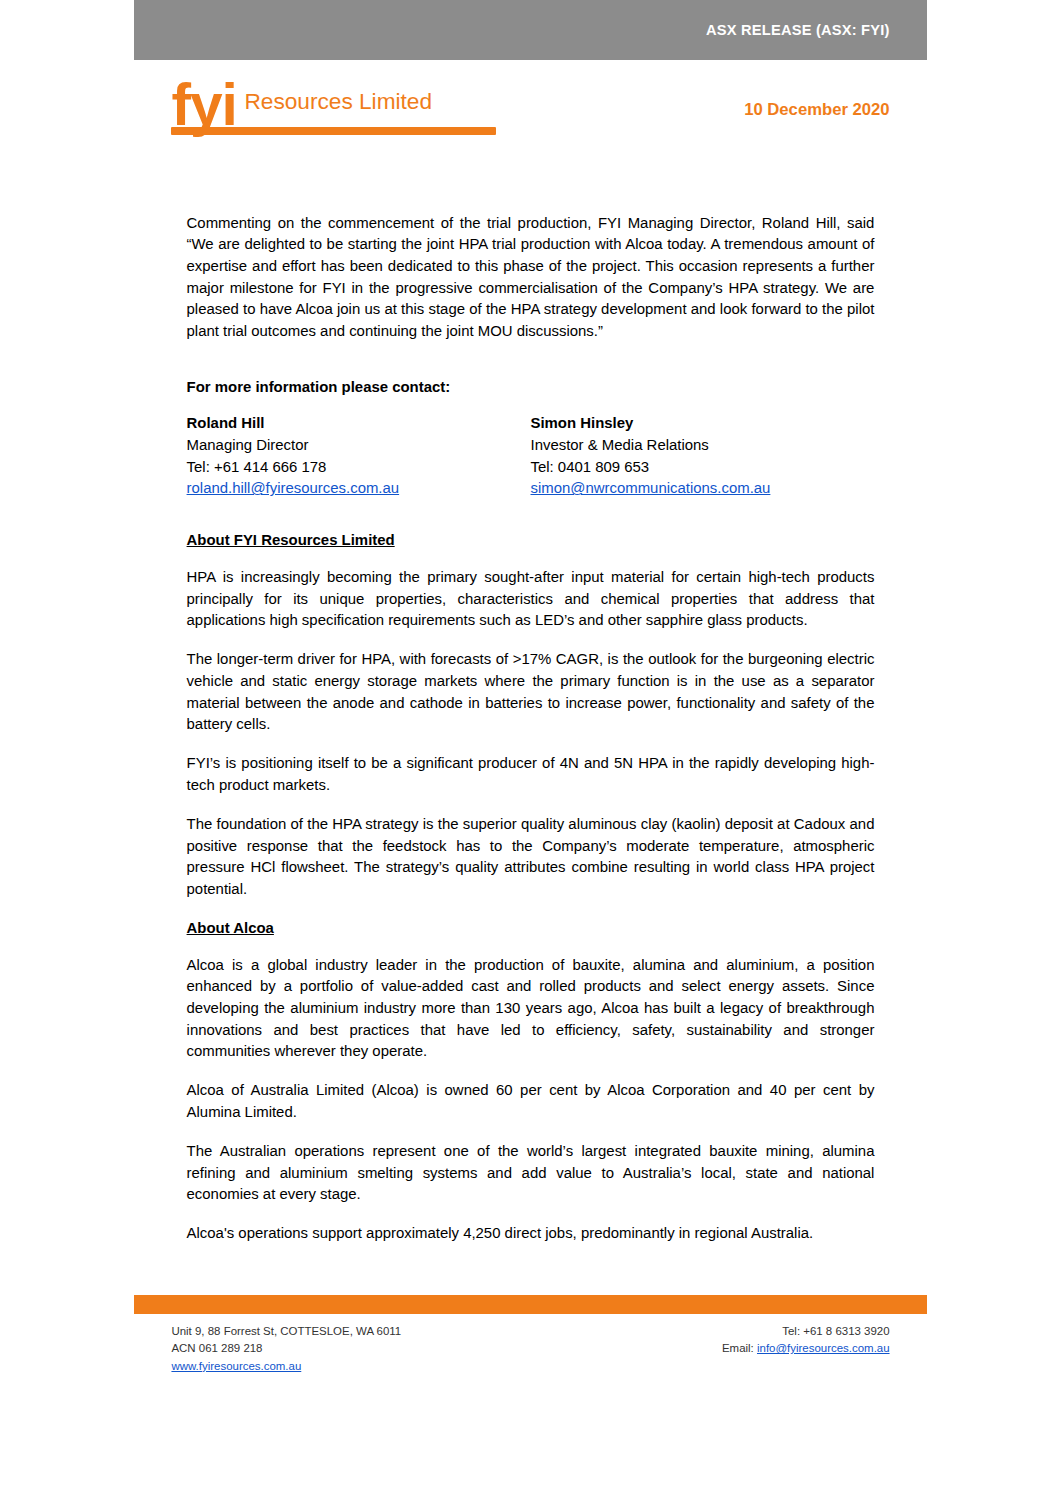ASX RELEASE (ASX: FYI)
10 December 2020
fyi Resources Limited
Commenting on the commencement of the trial production, FYI Managing Director, Roland Hill, said “We are delighted to be starting the joint HPA trial production with Alcoa today. A tremendous amount of expertise and effort has been dedicated to this phase of the project. This occasion represents a further major milestone for FYI in the progressive commercialisation of the Company’s HPA strategy. We are pleased to have Alcoa join us at this stage of the HPA strategy development and look forward to the pilot plant trial outcomes and continuing the joint MOU discussions.”
For more information please contact:
| Roland Hill Managing Director Tel: +61 414 666 178 roland.hill@fyiresources.com.au | Simon Hinsley Investor & Media Relations Tel: 0401 809 653 simon@nwrcommunications.com.au |
About FYI Resources Limited
HPA is increasingly becoming the primary sought-after input material for certain high-tech products principally for its unique properties, characteristics and chemical properties that address that applications high specification requirements such as LED’s and other sapphire glass products.
The longer-term driver for HPA, with forecasts of >17% CAGR, is the outlook for the burgeoning electric vehicle and static energy storage markets where the primary function is in the use as a separator material between the anode and cathode in batteries to increase power, functionality and safety of the battery cells.
FYI’s is positioning itself to be a significant producer of 4N and 5N HPA in the rapidly developing high-tech product markets.
The foundation of the HPA strategy is the superior quality aluminous clay (kaolin) deposit at Cadoux and positive response that the feedstock has to the Company’s moderate temperature, atmospheric pressure HCl flowsheet. The strategy’s quality attributes combine resulting in world class HPA project potential.
About Alcoa
Alcoa is a global industry leader in the production of bauxite, alumina and aluminium, a position enhanced by a portfolio of value-added cast and rolled products and select energy assets. Since developing the aluminium industry more than 130 years ago, Alcoa has built a legacy of breakthrough innovations and best practices that have led to efficiency, safety, sustainability and stronger communities wherever they operate.
Alcoa of Australia Limited (Alcoa) is owned 60 per cent by Alcoa Corporation and 40 per cent by Alumina Limited.
The Australian operations represent one of the world’s largest integrated bauxite mining, alumina refining and aluminium smelting systems and add value to Australia’s local, state and national economies at every stage.
Alcoa's operations support approximately 4,250 direct jobs, predominantly in regional Australia.
Unit 9, 88 Forrest St, COTTESLOE, WA 6011
ACN 061 289 218
www.fyiresources.com.au
Tel: +61 8 6313 3920
Email: info@fyiresources.com.au